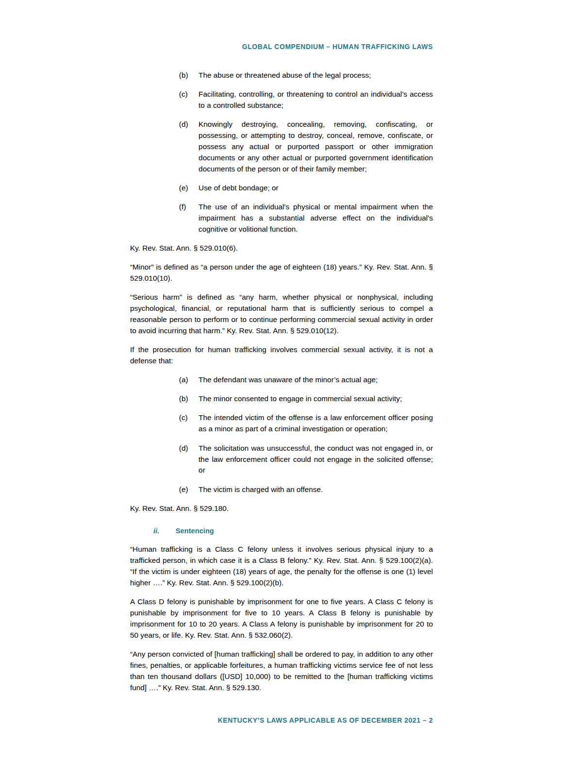GLOBAL COMPENDIUM – HUMAN TRAFFICKING LAWS
(b) The abuse or threatened abuse of the legal process;
(c) Facilitating, controlling, or threatening to control an individual’s access to a controlled substance;
(d) Knowingly destroying, concealing, removing, confiscating, or possessing, or attempting to destroy, conceal, remove, confiscate, or possess any actual or purported passport or other immigration documents or any other actual or purported government identification documents of the person or of their family member;
(e) Use of debt bondage; or
(f) The use of an individual’s physical or mental impairment when the impairment has a substantial adverse effect on the individual’s cognitive or volitional function.
Ky. Rev. Stat. Ann. § 529.010(6).
“Minor” is defined as “a person under the age of eighteen (18) years.” Ky. Rev. Stat. Ann. § 529.010(10).
“Serious harm” is defined as “any harm, whether physical or nonphysical, including psychological, financial, or reputational harm that is sufficiently serious to compel a reasonable person to perform or to continue performing commercial sexual activity in order to avoid incurring that harm.” Ky. Rev. Stat. Ann. § 529.010(12).
If the prosecution for human trafficking involves commercial sexual activity, it is not a defense that:
(a) The defendant was unaware of the minor’s actual age;
(b) The minor consented to engage in commercial sexual activity;
(c) The intended victim of the offense is a law enforcement officer posing as a minor as part of a criminal investigation or operation;
(d) The solicitation was unsuccessful, the conduct was not engaged in, or the law enforcement officer could not engage in the solicited offense; or
(e) The victim is charged with an offense.
Ky. Rev. Stat. Ann. § 529.180.
ii. Sentencing
“Human trafficking is a Class C felony unless it involves serious physical injury to a trafficked person, in which case it is a Class B felony.” Ky. Rev. Stat. Ann. § 529.100(2)(a). “If the victim is under eighteen (18) years of age, the penalty for the offense is one (1) level higher ….” Ky. Rev. Stat. Ann. § 529.100(2)(b).
A Class D felony is punishable by imprisonment for one to five years. A Class C felony is punishable by imprisonment for five to 10 years. A Class B felony is punishable by imprisonment for 10 to 20 years. A Class A felony is punishable by imprisonment for 20 to 50 years, or life. Ky. Rev. Stat. Ann. § 532.060(2).
“Any person convicted of [human trafficking] shall be ordered to pay, in addition to any other fines, penalties, or applicable forfeitures, a human trafficking victims service fee of not less than ten thousand dollars ([USD] 10,000) to be remitted to the [human trafficking victims fund] ….” Ky. Rev. Stat. Ann. § 529.130.
KENTUCKY’S LAWS APPLICABLE AS OF DECEMBER 2021 – 2